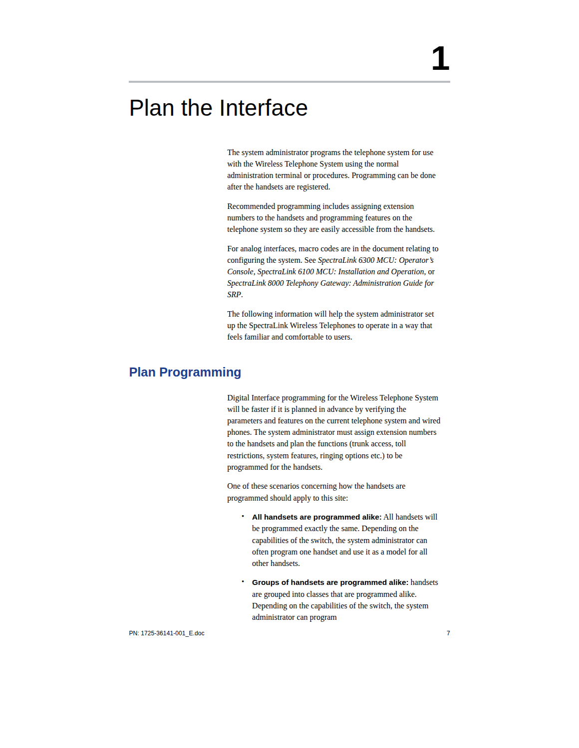1
Plan the Interface
The system administrator programs the telephone system for use with the Wireless Telephone System using the normal administration terminal or procedures. Programming can be done after the handsets are registered.
Recommended programming includes assigning extension numbers to the handsets and programming features on the telephone system so they are easily accessible from the handsets.
For analog interfaces, macro codes are in the document relating to configuring the system. See SpectraLink 6300 MCU: Operator’s Console, SpectraLink 6100 MCU: Installation and Operation, or SpectraLink 8000 Telephony Gateway: Administration Guide for SRP.
The following information will help the system administrator set up the SpectraLink Wireless Telephones to operate in a way that feels familiar and comfortable to users.
Plan Programming
Digital Interface programming for the Wireless Telephone System will be faster if it is planned in advance by verifying the parameters and features on the current telephone system and wired phones. The system administrator must assign extension numbers to the handsets and plan the functions (trunk access, toll restrictions, system features, ringing options etc.) to be programmed for the handsets.
One of these scenarios concerning how the handsets are programmed should apply to this site:
All handsets are programmed alike: All handsets will be programmed exactly the same. Depending on the capabilities of the switch, the system administrator can often program one handset and use it as a model for all other handsets.
Groups of handsets are programmed alike: handsets are grouped into classes that are programmed alike. Depending on the capabilities of the switch, the system administrator can program
PN: 1725-36141-001_E.doc 7